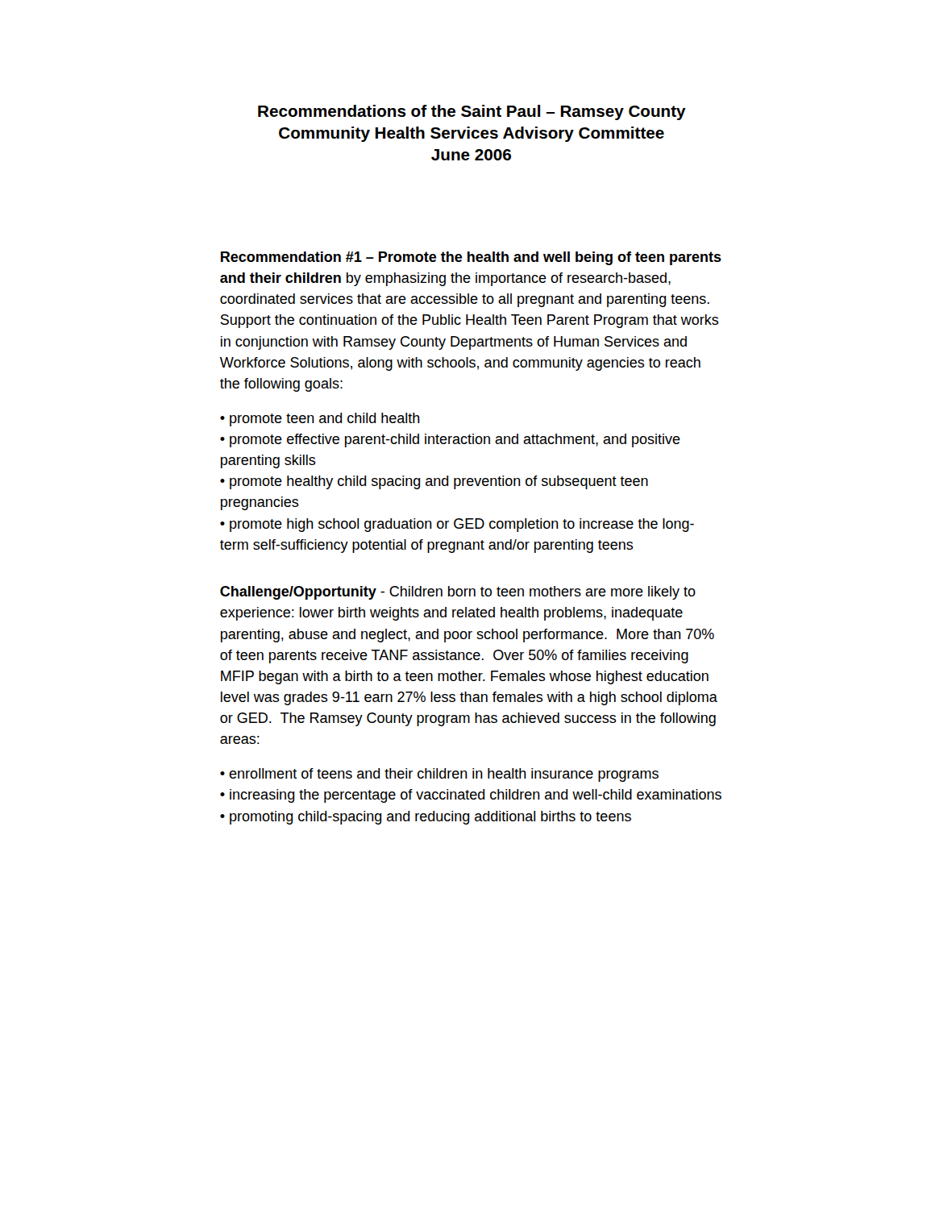Recommendations of the Saint Paul – Ramsey County
Community Health Services Advisory Committee
June 2006
Recommendation #1 – Promote the health and well being of teen parents and their children by emphasizing the importance of research-based, coordinated services that are accessible to all pregnant and parenting teens. Support the continuation of the Public Health Teen Parent Program that works in conjunction with Ramsey County Departments of Human Services and Workforce Solutions, along with schools, and community agencies to reach the following goals:
• promote teen and child health
• promote effective parent-child interaction and attachment, and positive parenting skills
• promote healthy child spacing and prevention of subsequent teen pregnancies
• promote high school graduation or GED completion to increase the long-term self-sufficiency potential of pregnant and/or parenting teens
Challenge/Opportunity - Children born to teen mothers are more likely to experience: lower birth weights and related health problems, inadequate parenting, abuse and neglect, and poor school performance. More than 70% of teen parents receive TANF assistance. Over 50% of families receiving MFIP began with a birth to a teen mother. Females whose highest education level was grades 9-11 earn 27% less than females with a high school diploma or GED. The Ramsey County program has achieved success in the following areas:
• enrollment of teens and their children in health insurance programs
• increasing the percentage of vaccinated children and well-child examinations
• promoting child-spacing and reducing additional births to teens